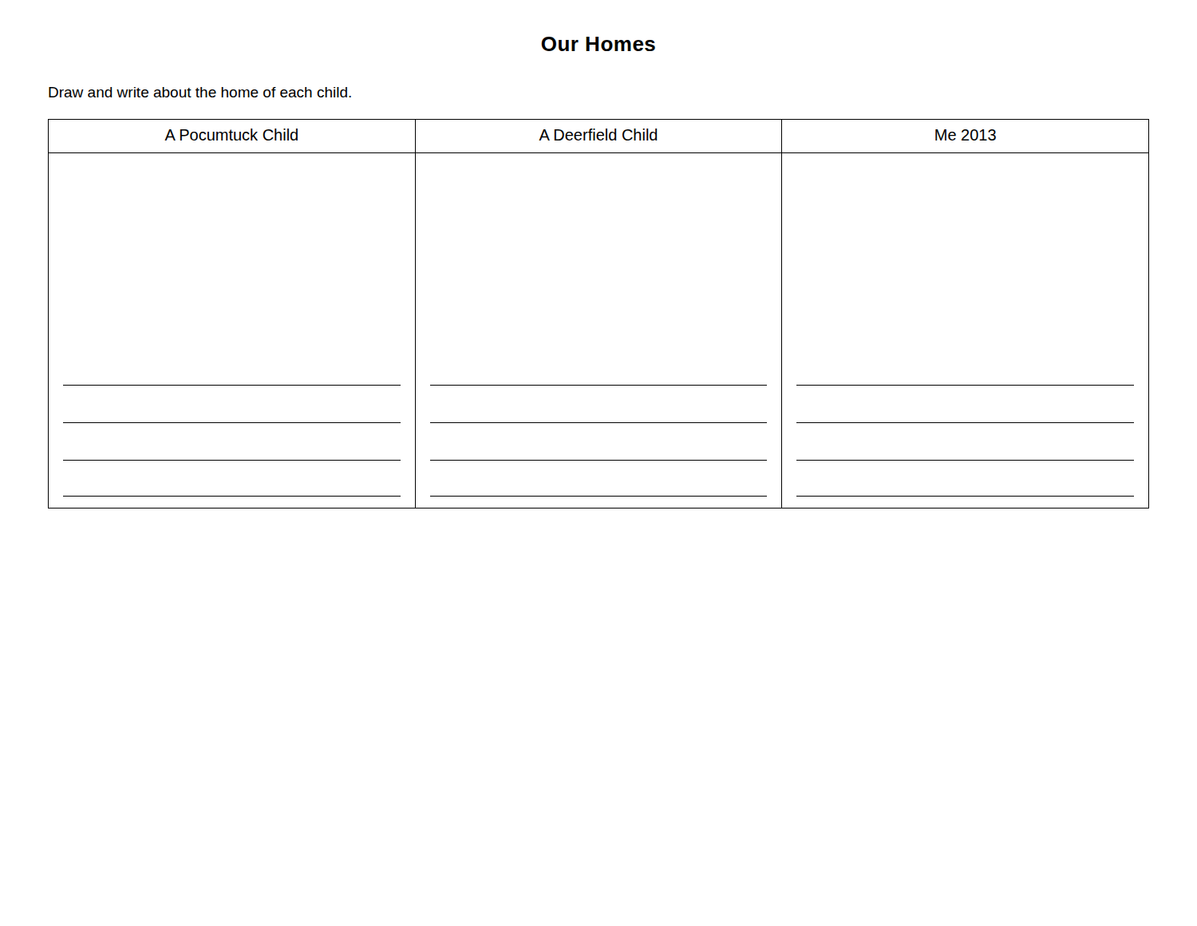Our Homes
Draw and write about the home of each child.
| A Pocumtuck Child | A Deerfield Child | Me 2013 |
| --- | --- | --- |